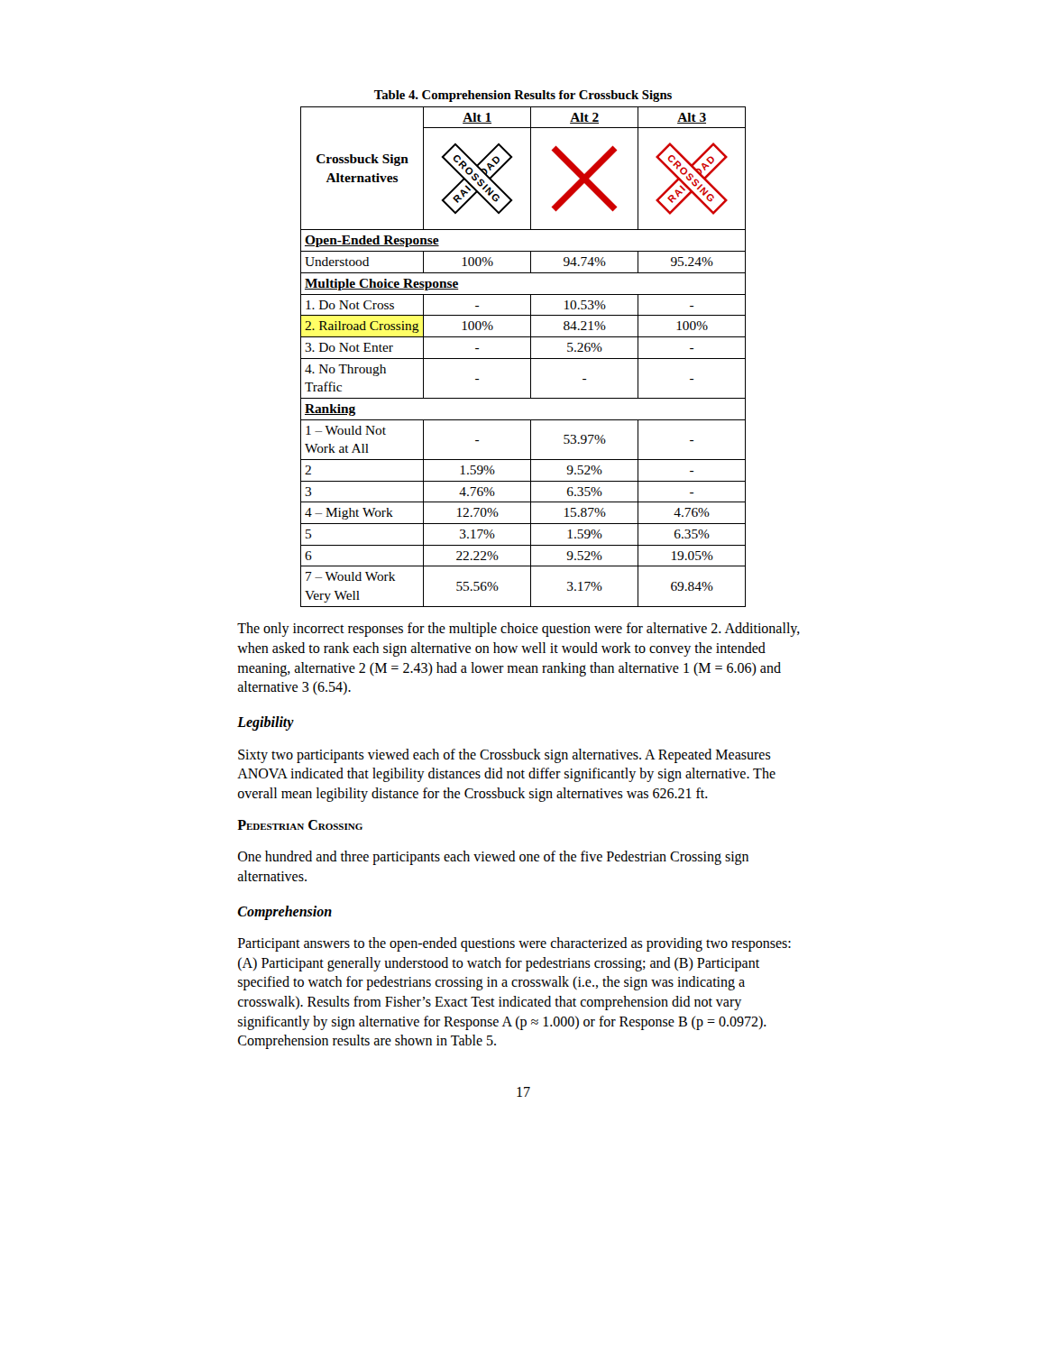Table 4. Comprehension Results for Crossbuck Signs
| Crossbuck Sign Alternatives | Alt 1 | Alt 2 | Alt 3 |
| RAILROAD CROSSING | | RAILROAD CROSSING |
| Open-Ended Response |
| Understood | 100% | 94.74% | 95.24% |
| Multiple Choice Response |
| 1. Do Not Cross | - | 10.53% | - |
| 2. Railroad Crossing | 100% | 84.21% | 100% |
| 3. Do Not Enter | - | 5.26% | - |
| 4. No Through Traffic | - | - | - |
| Ranking |
| 1 – Would Not Work at All | - | 53.97% | - |
| 2 | 1.59% | 9.52% | - |
| 3 | 4.76% | 6.35% | - |
| 4 – Might Work | 12.70% | 15.87% | 4.76% |
| 5 | 3.17% | 1.59% | 6.35% |
| 6 | 22.22% | 9.52% | 19.05% |
| 7 – Would Work Very Well | 55.56% | 3.17% | 69.84% |
The only incorrect responses for the multiple choice question were for alternative 2. Additionally, when asked to rank each sign alternative on how well it would work to convey the intended meaning, alternative 2 (M = 2.43) had a lower mean ranking than alternative 1 (M = 6.06) and alternative 3 (6.54).
Legibility
Sixty two participants viewed each of the Crossbuck sign alternatives. A Repeated Measures ANOVA indicated that legibility distances did not differ significantly by sign alternative. The overall mean legibility distance for the Crossbuck sign alternatives was 626.21 ft.
Pedestrian Crossing
One hundred and three participants each viewed one of the five Pedestrian Crossing sign alternatives.
Comprehension
Participant answers to the open-ended questions were characterized as providing two responses: (A) Participant generally understood to watch for pedestrians crossing; and (B) Participant specified to watch for pedestrians crossing in a crosswalk (i.e., the sign was indicating a crosswalk). Results from Fisher’s Exact Test indicated that comprehension did not vary significantly by sign alternative for Response A (p ≈ 1.000) or for Response B (p = 0.0972). Comprehension results are shown in Table 5.
17